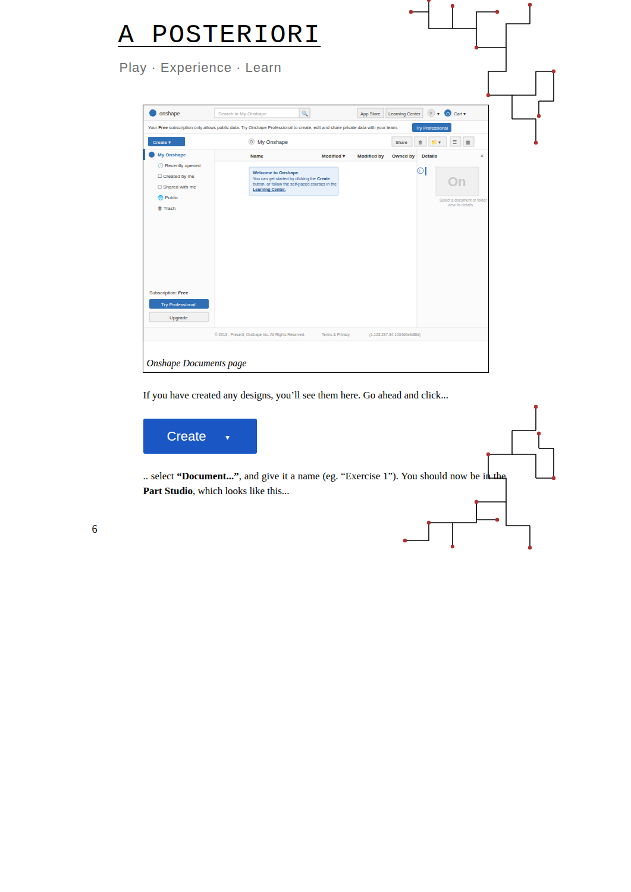A POSTERIORI
Play · Experience · Learn
onshape Search in My Onshape 🔍 App Store Learning Center ? ▾ O Cart ▾ Your Free subscription only allows public data. Try Onshape Professional to create, edit and share private data with your team. Try Professional Create ▾ O My Onshape Share 🗑 📁 ▾ ☰ ▦ My Onshape 🕑 Recently opened ☐ Created by me ☐ Shared with me 🌐 Public 🗑 Trash Subscription: Free Try Professional Upgrade Name Modified ▾ Modified by Owned by Welcome to Onshape. You can get started by clicking the Create button, or follow the self-paced courses in the Learning Center. Details ✕ i On Select a document or folder to view its details. © 2013 - Present, Onshape Inc. All Rights Reserved. Terms & Privacy (1.123.237.34-1034d0e3d8fa)
Onshape Documents page
If you have created any designs, you’ll see them here. Go ahead and click...
Create ▾
.. select “Document...”, and give it a name (eg. “Exercise 1”). You should now be in the Part Studio, which looks like this...
6